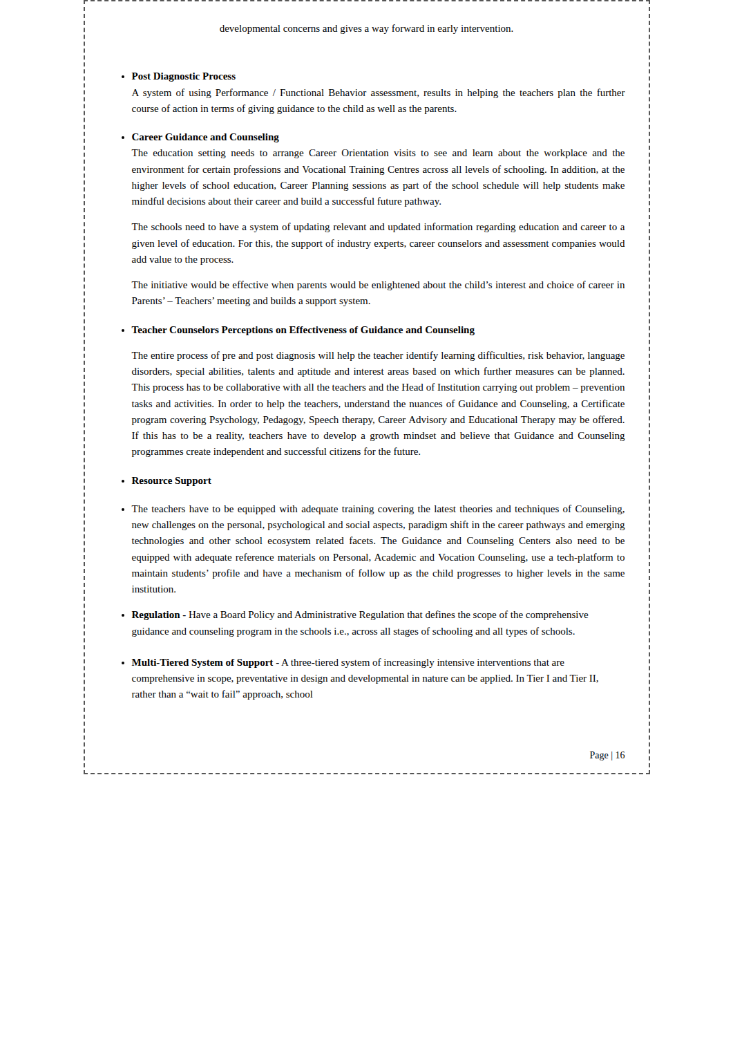developmental concerns and gives a way forward in early intervention.
Post Diagnostic Process
A system of using Performance / Functional Behavior assessment, results in helping the teachers plan the further course of action in terms of giving guidance to the child as well as the parents.
Career Guidance and Counseling
The education setting needs to arrange Career Orientation visits to see and learn about the workplace and the environment for certain professions and Vocational Training Centres across all levels of schooling. In addition, at the higher levels of school education, Career Planning sessions as part of the school schedule will help students make mindful decisions about their career and build a successful future pathway.
The schools need to have a system of updating relevant and updated information regarding education and career to a given level of education. For this, the support of industry experts, career counselors and assessment companies would add value to the process.
The initiative would be effective when parents would be enlightened about the child’s interest and choice of career in Parents’ – Teachers’ meeting and builds a support system.
Teacher Counselors Perceptions on Effectiveness of Guidance and Counseling
The entire process of pre and post diagnosis will help the teacher identify learning difficulties, risk behavior, language disorders, special abilities, talents and aptitude and interest areas based on which further measures can be planned. This process has to be collaborative with all the teachers and the Head of Institution carrying out problem – prevention tasks and activities. In order to help the teachers, understand the nuances of Guidance and Counseling, a Certificate program covering Psychology, Pedagogy, Speech therapy, Career Advisory and Educational Therapy may be offered. If this has to be a reality, teachers have to develop a growth mindset and believe that Guidance and Counseling programmes create independent and successful citizens for the future.
Resource Support
The teachers have to be equipped with adequate training covering the latest theories and techniques of Counseling, new challenges on the personal, psychological and social aspects, paradigm shift in the career pathways and emerging technologies and other school ecosystem related facets. The Guidance and Counseling Centers also need to be equipped with adequate reference materials on Personal, Academic and Vocation Counseling, use a tech-platform to maintain students’ profile and have a mechanism of follow up as the child progresses to higher levels in the same institution.
Regulation - Have a Board Policy and Administrative Regulation that defines the scope of the comprehensive guidance and counseling program in the schools i.e., across all stages of schooling and all types of schools.
Multi-Tiered System of Support - A three-tiered system of increasingly intensive interventions that are comprehensive in scope, preventative in design and developmental in nature can be applied. In Tier I and Tier II, rather than a “wait to fail” approach, school
Page | 16